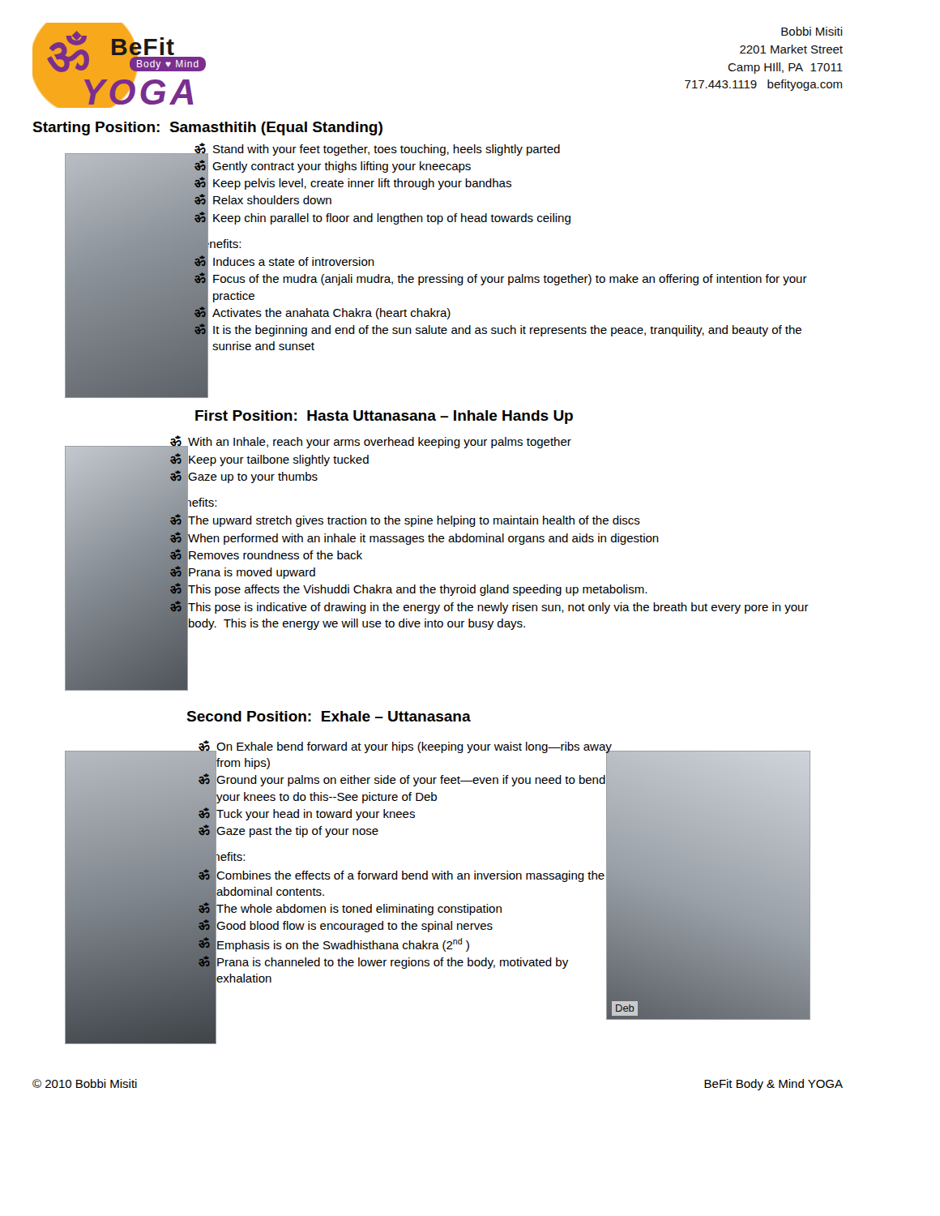ॐ BeFit Body ♥ Mind YOGA
Bobbi Misiti
2201 Market Street
Camp HIll, PA 17011
717.443.1119 befityoga.com
Starting Position: Samasthitih (Equal Standing)
Stand with your feet together, toes touching, heels slightly parted
Gently contract your thighs lifting your kneecaps
Keep pelvis level, create inner lift through your bandhas
Relax shoulders down
Keep chin parallel to floor and lengthen top of head towards ceiling
Benefits:
Induces a state of introversion
Focus of the mudra (anjali mudra, the pressing of your palms together) to make an offering of intention for your practice
Activates the anahata Chakra (heart chakra)
It is the beginning and end of the sun salute and as such it represents the peace, tranquility, and beauty of the sunrise and sunset
First Position: Hasta Uttanasana – Inhale Hands Up
With an Inhale, reach your arms overhead keeping your palms together
Keep your tailbone slightly tucked
Gaze up to your thumbs
Benefits:
The upward stretch gives traction to the spine helping to maintain health of the discs
When performed with an inhale it massages the abdominal organs and aids in digestion
Removes roundness of the back
Prana is moved upward
This pose affects the Vishuddi Chakra and the thyroid gland speeding up metabolism.
This pose is indicative of drawing in the energy of the newly risen sun, not only via the breath but every pore in your body. This is the energy we will use to dive into our busy days.
Second Position: Exhale – Uttanasana
Deb
On Exhale bend forward at your hips (keeping your waist long—ribs away from hips)
Ground your palms on either side of your feet—even if you need to bend your knees to do this--See picture of Deb
Tuck your head in toward your knees
Gaze past the tip of your nose
Benefits:
Combines the effects of a forward bend with an inversion massaging the abdominal contents.
The whole abdomen is toned eliminating constipation
Good blood flow is encouraged to the spinal nerves
Emphasis is on the Swadhisthana chakra (2nd )
Prana is channeled to the lower regions of the body, motivated by exhalation
© 2010 Bobbi Misiti BeFit Body & Mind YOGA